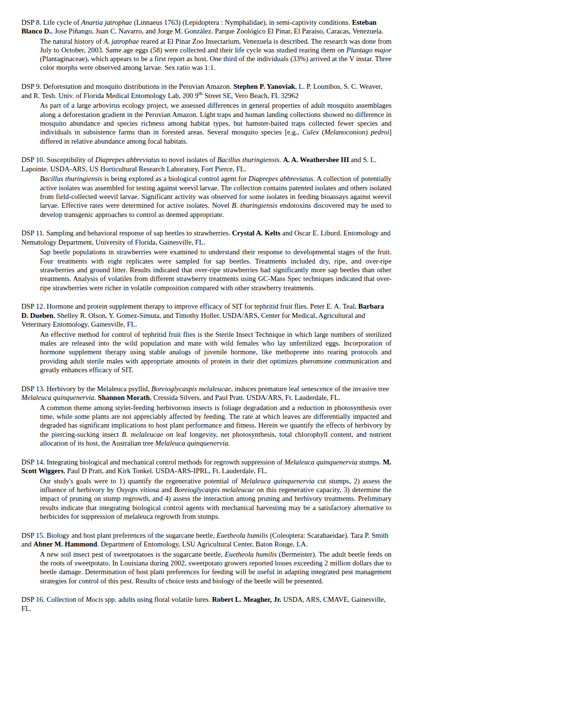DSP 8. Life cycle of Anartia jatrophae (Linnaeus 1763) (Lepidoptera : Nymphalidae), in semi-captivity conditions. Esteban Blanco D., Jose Piñango, Juan C. Navarro, and Jorge M. González. Parque Zoológico El Pinar, El Paraiso, Caracas, Venezuela.
The natural history of A. jatrophae reared at El Pinar Zoo Insectarium, Venezuela is described. The research was done from July to October, 2003. Same age eggs (58) were collected and their life cycle was studied rearing them on Plantago major (Plantaginaceae), which appears to be a first report as host. One third of the individuals (33%) arrived at the V instar. Three color morphs were observed among larvae. Sex ratio was 1:1.
DSP 9. Deforestation and mosquito distributions in the Peruvian Amazon. Stephen P. Yanoviak, L. P. Lounibos, S. C. Weaver, and R. Tesh. Univ. of Florida Medical Entomology Lab, 200 9th Street SE, Vero Beach, FL 32962
As part of a large arbovirus ecology project, we assessed differences in general properties of adult mosquito assemblages along a deforestation gradient in the Peruvian Amazon. Light traps and human landing collections showed no difference in mosquito abundance and species richness among habitat types, but hamster-baited traps collected fewer species and individuals in subsistence farms than in forested areas. Several mosquito species [e.g., Culex (Melanoconion) pedroi] differed in relative abundance among focal habitats.
DSP 10. Susceptibility of Diaprepes abbreviatus to novel isolates of Bacillus thuringiensis. A. A. Weathersbee III and S. L. Lapointe. USDA-ARS, US Horticultural Research Laboratory, Fort Pierce, FL.
Bacillus thuringiensis is being explored as a biological control agent for Diaprepes abbreviatus. A collection of potentially active isolates was assembled for testing against weevil larvae. The collection contains patented isolates and others isolated from field-collected weevil larvae. Significant activity was observed for some isolates in feeding bioassays against weevil larvae. Effective rates were determined for active isolates. Novel B. thuringiensis endotoxins discovered may be used to develop transgenic approaches to control as deemed appropriate.
DSP 11. Sampling and behavioral response of sap beetles to strawberries. Crystal A. Kelts and Oscar E. Liburd. Entomology and Nematology Department, University of Florida, Gainesville, FL.
Sap beetle populations in strawberries were examined to understand their response to developmental stages of the fruit. Four treatments with eight replicates were sampled for sap beetles. Treatments included dry, ripe, and over-ripe strawberries and ground litter. Results indicated that over-ripe strawberries had significantly more sap beetles than other treatments. Analysis of volatiles from different strawberry treatments using GC-Mass Spec techniques indicated that over-ripe strawberries were richer in volatile composition compared with other strawberry treatments.
DSP 12. Hormone and protein supplement therapy to improve efficacy of SIT for tephritid fruit flies. Peter E. A. Teal, Barbara D. Dueben, Shelley R. Olson, Y. Gomez-Simuta, and Timothy Holler. USDA/ARS, Center for Medical, Agricultural and Veterinary Entomology, Gainesville, FL.
An effective method for control of tephritid fruit flies is the Sterile Insect Technique in which large numbers of sterilized males are released into the wild population and mate with wild females who lay unfertilized eggs. Incorporation of hormone supplement therapy using stable analogs of juvenile hormone, like methoprene into rearing protocols and providing adult sterile males with appropriate amounts of protein in their diet optimizes pheromone communication and greatly enhances efficacy of SIT.
DSP 13. Herbivory by the Melaleuca psyllid, Boreioglycaspis melaleucae, induces premature leaf senescence of the invasive tree Melaleuca quinquenervia. Shannon Morath, Cressida Silvers, and Paul Pratt. USDA/ARS, Ft. Lauderdale, FL.
A common theme among stylet-feeding herbivorous insects is foliage degradation and a reduction in photosynthesis over time, while some plants are not appreciably affected by feeding. The rate at which leaves are differentially impacted and degraded has significant implications to host plant performance and fitness. Herein we quantify the effects of herbivory by the piercing-sucking insect B. melaleucae on leaf longevity, net photosynthesis, total chlorophyll content, and nutrient allocation of its host, the Australian tree Melaleuca quinquenervia.
DSP 14. Integrating biological and mechanical control methods for regrowth suppression of Melaleuca quinquenervia stumps. M. Scott Wiggers, Paul D Pratt, and Kirk Tonkel. USDA-ARS-IPRL, Ft. Lauderdale, FL.
Our study's goals were to 1) quantify the regenerative potential of Melaleuca quinquenervia cut stumps, 2) assess the influence of herbivory by Oxyops vitiosa and Boreioglycaspis melaleucae on this regenerative capacity, 3) determine the impact of pruning on stump regrowth, and 4) assess the interaction among pruning and herbivory treatments. Preliminary results indicate that integrating biological control agents with mechanical harvesting may be a satisfactory alternative to herbicides for suppression of melaleuca regrowth from stumps.
DSP 15. Biology and host plant preferences of the sugarcane beetle, Euetheola humilis (Coleoptera: Scarabaeidae). Tara P. Smith and Abner M. Hammond. Department of Entomology, LSU Agricultural Center, Baton Rouge, LA.
A new soil insect pest of sweetpotatoes is the sugarcane beetle, Euetheola humilis (Bermeister). The adult beetle feeds on the roots of sweetpotato. In Louisiana during 2002, sweetpotato growers reported losses exceeding 2 million dollars due to beetle damage. Determination of host plant preferences for feeding will be useful in adapting integrated pest management strategies for control of this pest. Results of choice tests and biology of the beetle will be presented.
DSP 16. Collection of Mocis spp. adults using floral volatile lures. Robert L. Meagher, Jr. USDA, ARS, CMAVE, Gainesville, FL.